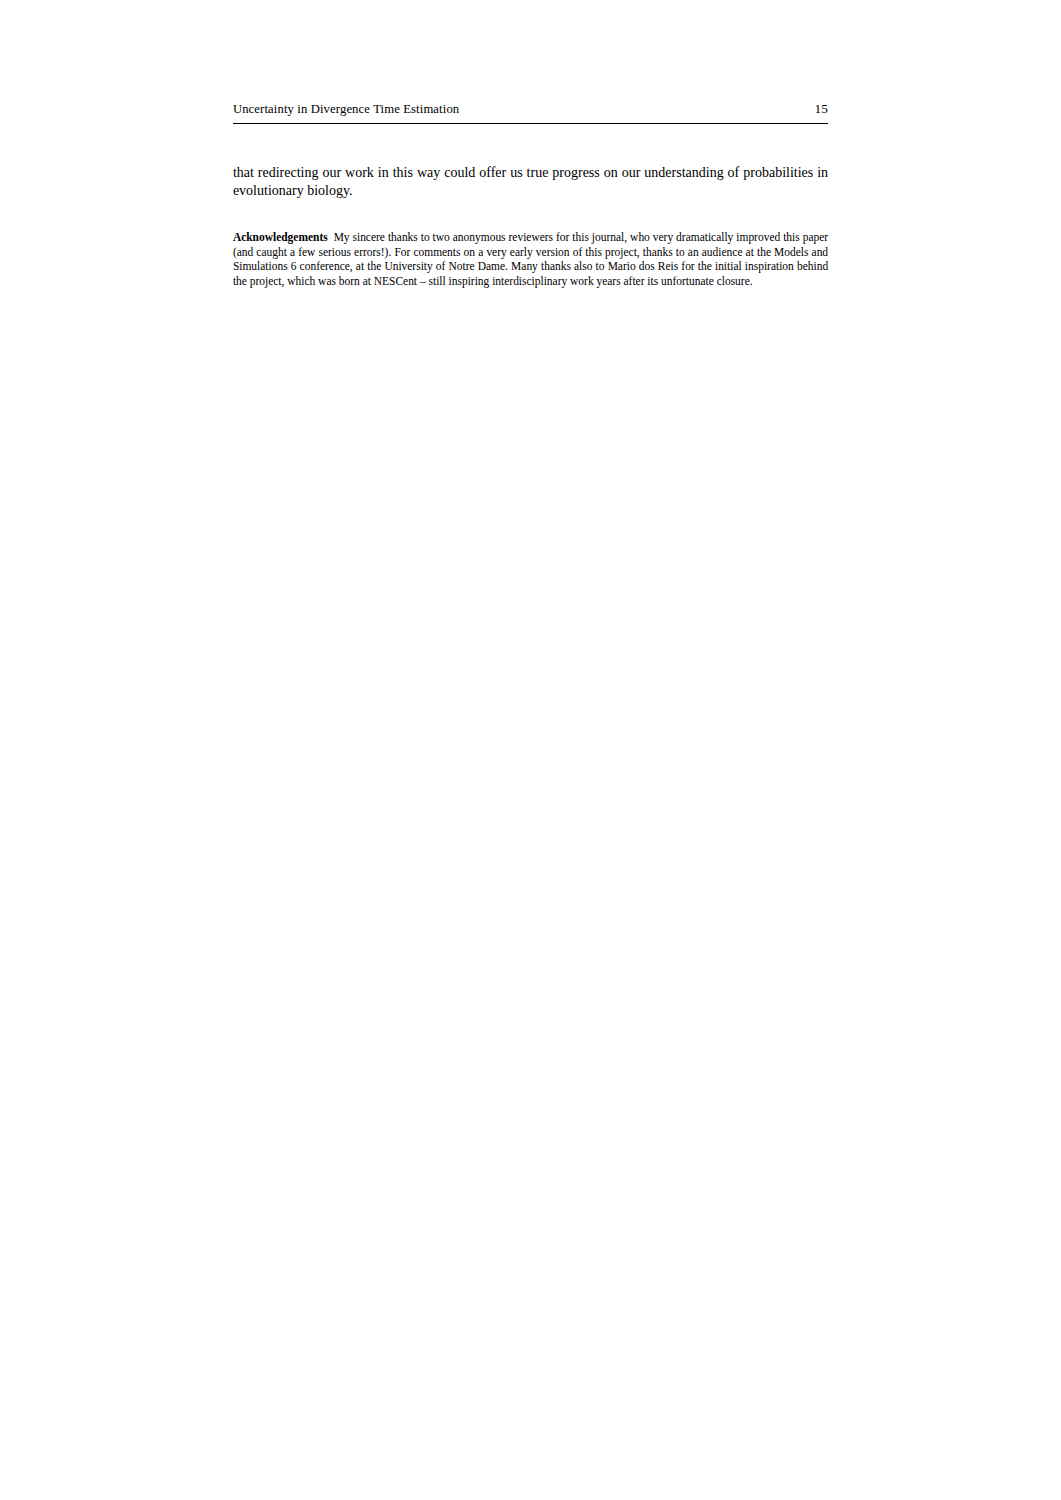Uncertainty in Divergence Time Estimation 15
that redirecting our work in this way could offer us true progress on our understanding of probabilities in evolutionary biology.
Acknowledgements My sincere thanks to two anonymous reviewers for this journal, who very dramatically improved this paper (and caught a few serious errors!). For comments on a very early version of this project, thanks to an audience at the Models and Simulations 6 conference, at the University of Notre Dame. Many thanks also to Mario dos Reis for the initial inspiration behind the project, which was born at NESCent – still inspiring interdisciplinary work years after its unfortunate closure.